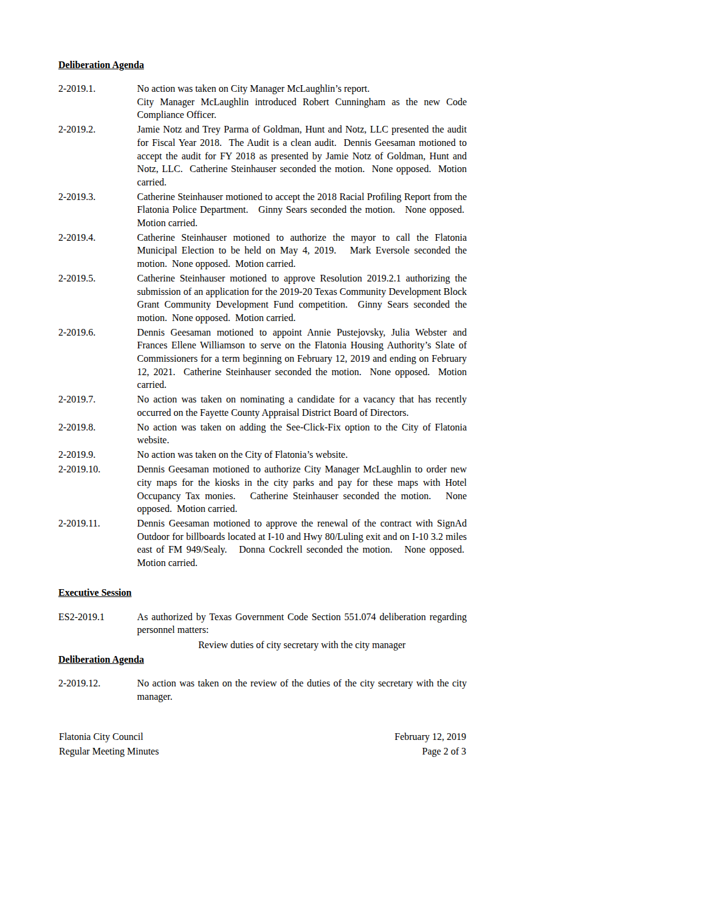Deliberation Agenda
| 2-2019.1. | No action was taken on City Manager McLaughlin’s report. City Manager McLaughlin introduced Robert Cunningham as the new Code Compliance Officer. |
| 2-2019.2. | Jamie Notz and Trey Parma of Goldman, Hunt and Notz, LLC presented the audit for Fiscal Year 2018. The Audit is a clean audit. Dennis Geesaman motioned to accept the audit for FY 2018 as presented by Jamie Notz of Goldman, Hunt and Notz, LLC. Catherine Steinhauser seconded the motion. None opposed. Motion carried. |
| 2-2019.3. | Catherine Steinhauser motioned to accept the 2018 Racial Profiling Report from the Flatonia Police Department. Ginny Sears seconded the motion. None opposed. Motion carried. |
| 2-2019.4. | Catherine Steinhauser motioned to authorize the mayor to call the Flatonia Municipal Election to be held on May 4, 2019. Mark Eversole seconded the motion. None opposed. Motion carried. |
| 2-2019.5. | Catherine Steinhauser motioned to approve Resolution 2019.2.1 authorizing the submission of an application for the 2019-20 Texas Community Development Block Grant Community Development Fund competition. Ginny Sears seconded the motion. None opposed. Motion carried. |
| 2-2019.6. | Dennis Geesaman motioned to appoint Annie Pustejovsky, Julia Webster and Frances Ellene Williamson to serve on the Flatonia Housing Authority’s Slate of Commissioners for a term beginning on February 12, 2019 and ending on February 12, 2021. Catherine Steinhauser seconded the motion. None opposed. Motion carried. |
| 2-2019.7. | No action was taken on nominating a candidate for a vacancy that has recently occurred on the Fayette County Appraisal District Board of Directors. |
| 2-2019.8. | No action was taken on adding the See-Click-Fix option to the City of Flatonia website. |
| 2-2019.9. | No action was taken on the City of Flatonia’s website. |
| 2-2019.10. | Dennis Geesaman motioned to authorize City Manager McLaughlin to order new city maps for the kiosks in the city parks and pay for these maps with Hotel Occupancy Tax monies. Catherine Steinhauser seconded the motion. None opposed. Motion carried. |
| 2-2019.11. | Dennis Geesaman motioned to approve the renewal of the contract with SignAd Outdoor for billboards located at I-10 and Hwy 80/Luling exit and on I-10 3.2 miles east of FM 949/Sealy. Donna Cockrell seconded the motion. None opposed. Motion carried. |
Executive Session
| ES2-2019.1 | As authorized by Texas Government Code Section 551.074 deliberation regarding personnel matters: Review duties of city secretary with the city manager |
Deliberation Agenda
| 2-2019.12. | No action was taken on the review of the duties of the city secretary with the city manager. |
| Flatonia City Council | February 12, 2019 |
| Regular Meeting Minutes | Page 2 of 3 |